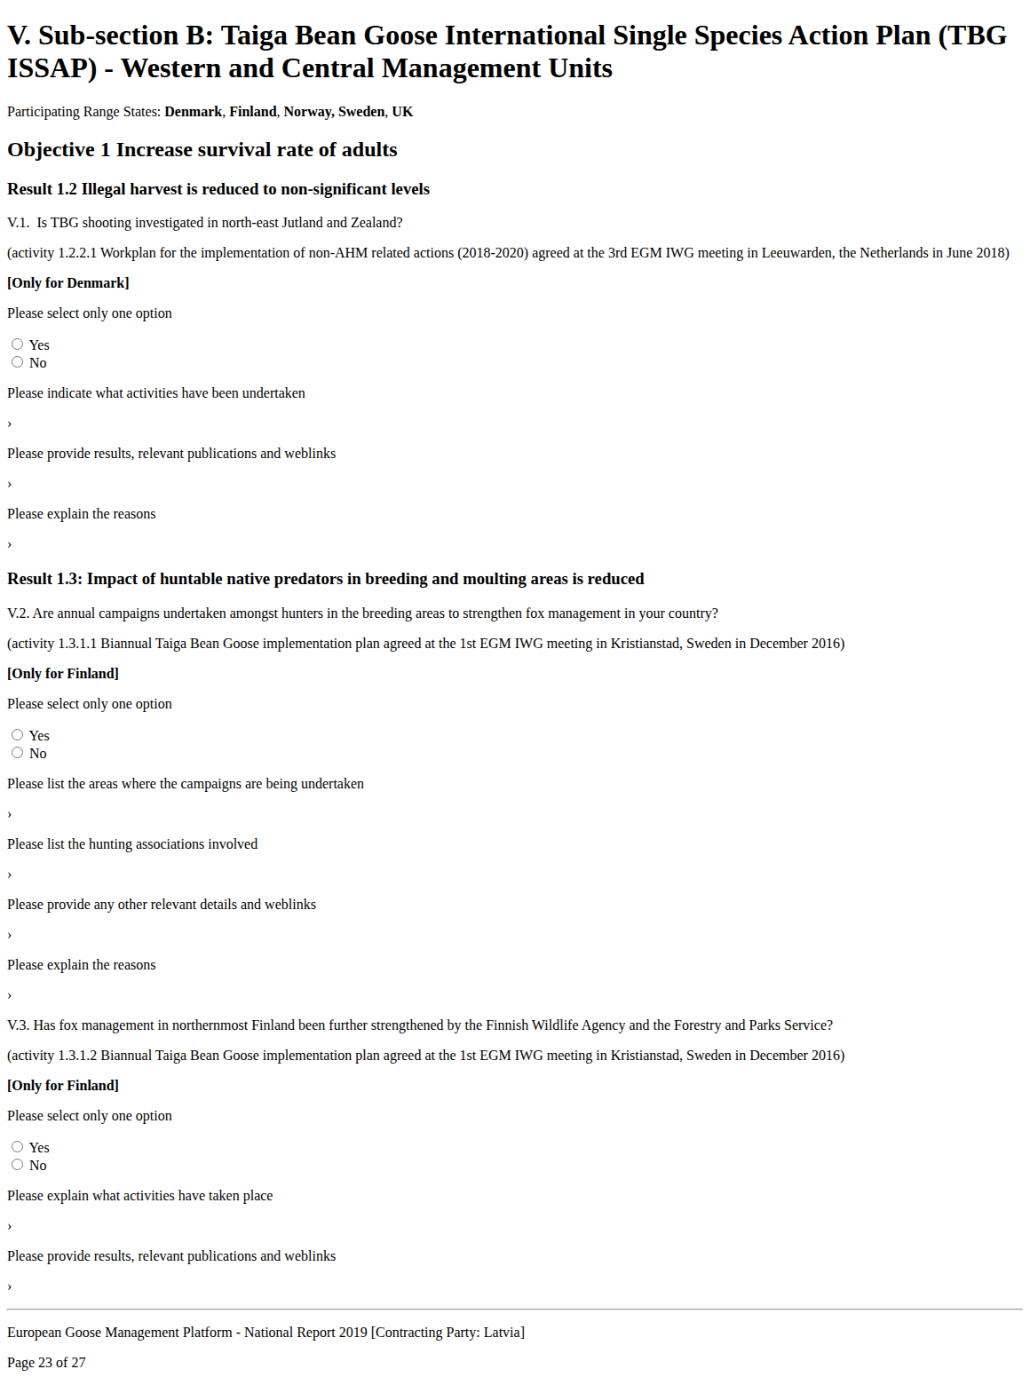V. Sub-section B: Taiga Bean Goose International Single Species Action Plan (TBG ISSAP) - Western and Central Management Units
Participating Range States: Denmark, Finland, Norway, Sweden, UK
Objective 1 Increase survival rate of adults
Result 1.2 Illegal harvest is reduced to non-significant levels
V.1. Is TBG shooting investigated in north-east Jutland and Zealand?
(activity 1.2.2.1 Workplan for the implementation of non-AHM related actions (2018-2020) agreed at the 3rd EGM IWG meeting in Leeuwarden, the Netherlands in June 2018)
[Only for Denmark]
Please select only one option
Yes
No
Please indicate what activities have been undertaken
›
Please provide results, relevant publications and weblinks
›
Please explain the reasons
›
Result 1.3: Impact of huntable native predators in breeding and moulting areas is reduced
V.2. Are annual campaigns undertaken amongst hunters in the breeding areas to strengthen fox management in your country?
(activity 1.3.1.1 Biannual Taiga Bean Goose implementation plan agreed at the 1st EGM IWG meeting in Kristianstad, Sweden in December 2016)
[Only for Finland]
Please select only one option
Yes
No
Please list the areas where the campaigns are being undertaken
›
Please list the hunting associations involved
›
Please provide any other relevant details and weblinks
›
Please explain the reasons
›
V.3. Has fox management in northernmost Finland been further strengthened by the Finnish Wildlife Agency and the Forestry and Parks Service?
(activity 1.3.1.2 Biannual Taiga Bean Goose implementation plan agreed at the 1st EGM IWG meeting in Kristianstad, Sweden in December 2016)
[Only for Finland]
Please select only one option
Yes
No
Please explain what activities have taken place
›
Please provide results, relevant publications and weblinks
›
European Goose Management Platform - National Report 2019 [Contracting Party: Latvia]
Page 23 of 27